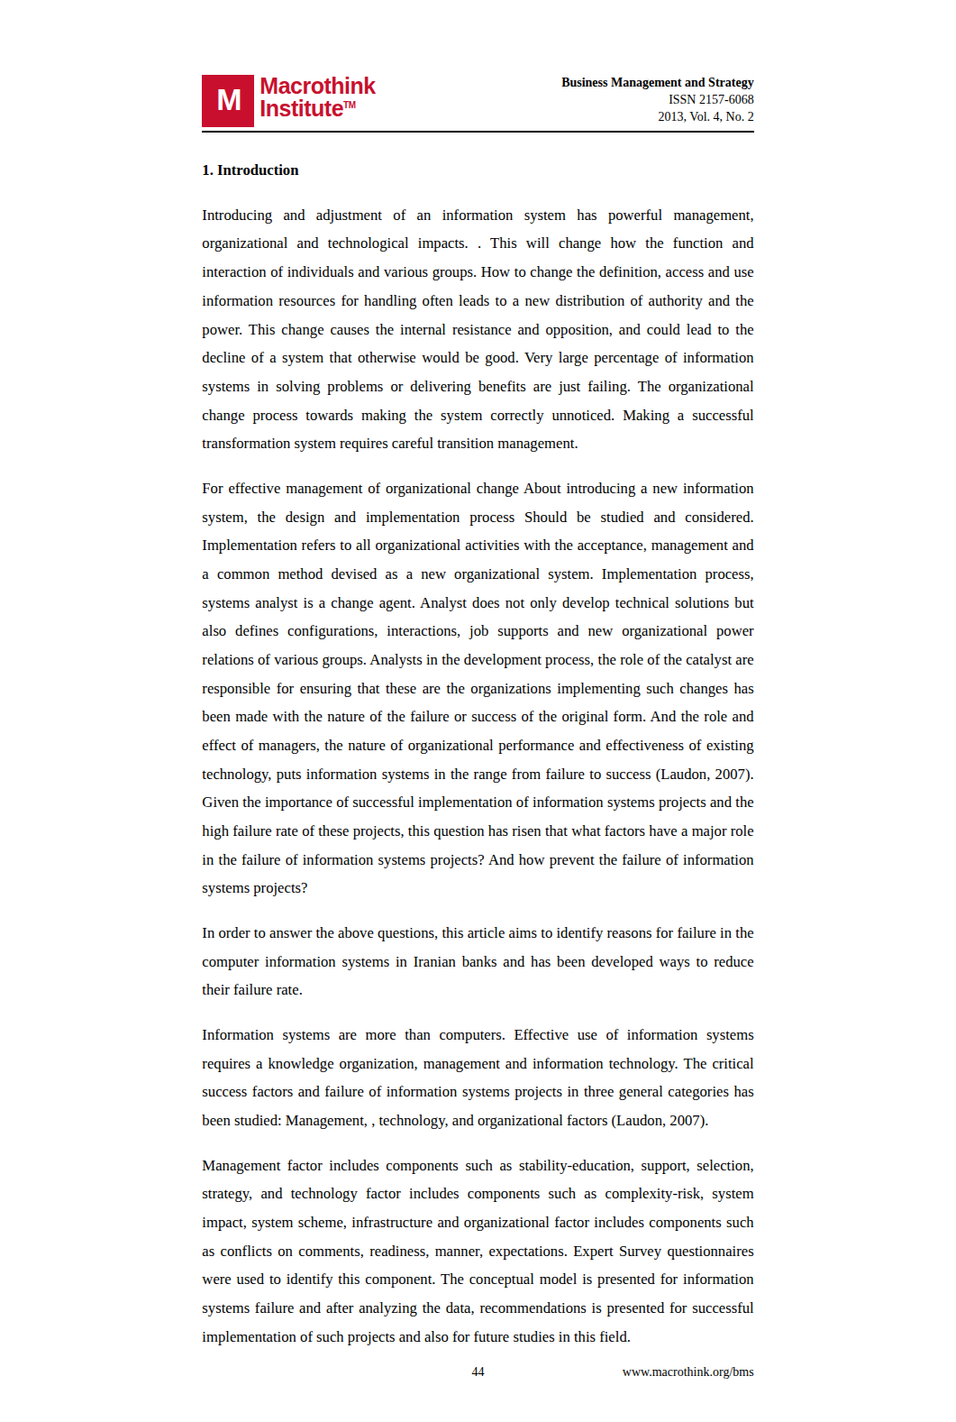M
Macrothink InstituteTM
Business Management and Strategy
ISSN 2157-6068
2013, Vol. 4, No. 2
1. Introduction
Introducing and adjustment of an information system has powerful management, organizational and technological impacts. . This will change how the function and interaction of individuals and various groups. How to change the definition, access and use information resources for handling often leads to a new distribution of authority and the power. This change causes the internal resistance and opposition, and could lead to the decline of a system that otherwise would be good. Very large percentage of information systems in solving problems or delivering benefits are just failing. The organizational change process towards making the system correctly unnoticed. Making a successful transformation system requires careful transition management.
For effective management of organizational change About introducing a new information system, the design and implementation process Should be studied and considered. Implementation refers to all organizational activities with the acceptance, management and a common method devised as a new organizational system. Implementation process, systems analyst is a change agent. Analyst does not only develop technical solutions but also defines configurations, interactions, job supports and new organizational power relations of various groups. Analysts in the development process, the role of the catalyst are responsible for ensuring that these are the organizations implementing such changes has been made with the nature of the failure or success of the original form. And the role and effect of managers, the nature of organizational performance and effectiveness of existing technology, puts information systems in the range from failure to success (Laudon, 2007). Given the importance of successful implementation of information systems projects and the high failure rate of these projects, this question has risen that what factors have a major role in the failure of information systems projects? And how prevent the failure of information systems projects?
In order to answer the above questions, this article aims to identify reasons for failure in the computer information systems in Iranian banks and has been developed ways to reduce their failure rate.
Information systems are more than computers. Effective use of information systems requires a knowledge organization, management and information technology. The critical success factors and failure of information systems projects in three general categories has been studied: Management, , technology, and organizational factors (Laudon, 2007).
Management factor includes components such as stability-education, support, selection, strategy, and technology factor includes components such as complexity-risk, system impact, system scheme, infrastructure and organizational factor includes components such as conflicts on comments, readiness, manner, expectations. Expert Survey questionnaires were used to identify this component. The conceptual model is presented for information systems failure and after analyzing the data, recommendations is presented for successful implementation of such projects and also for future studies in this field.
44
www.macrothink.org/bms